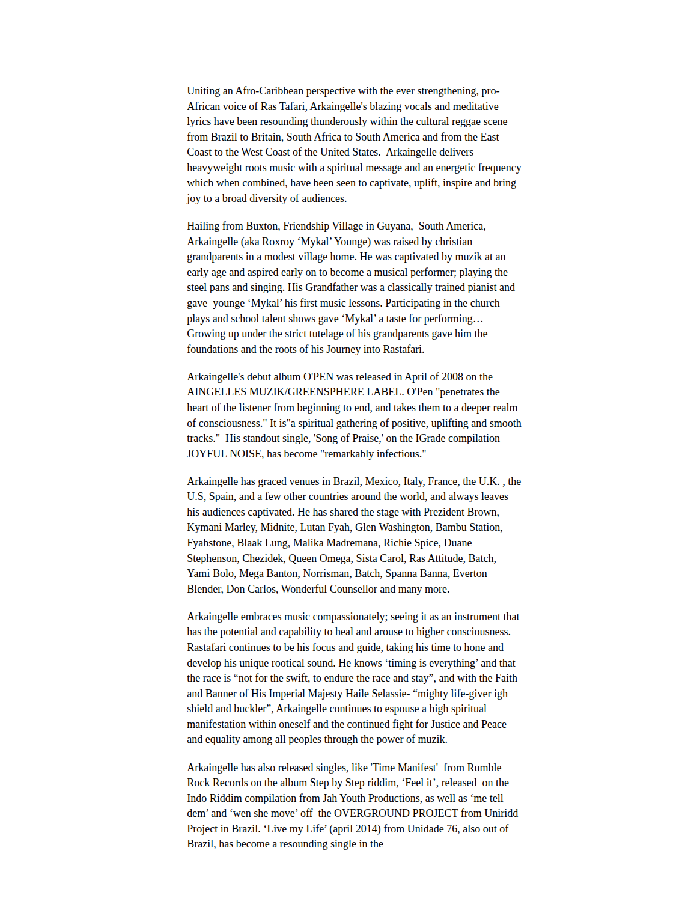Uniting an Afro-Caribbean perspective with the ever strengthening, pro-African voice of Ras Tafari, Arkaingelle's blazing vocals and meditative lyrics have been resounding thunderously within the cultural reggae scene from Brazil to Britain, South Africa to South America and from the East Coast to the West Coast of the United States. Arkaingelle delivers heavyweight roots music with a spiritual message and an energetic frequency which when combined, have been seen to captivate, uplift, inspire and bring joy to a broad diversity of audiences.
Hailing from Buxton, Friendship Village in Guyana, South America, Arkaingelle (aka Roxroy ‘Mykal’ Younge) was raised by christian grandparents in a modest village home. He was captivated by muzik at an early age and aspired early on to become a musical performer; playing the steel pans and singing. His Grandfather was a classically trained pianist and gave younge ‘Mykal’ his first music lessons. Participating in the church plays and school talent shows gave ‘Mykal’ a taste for performing…Growing up under the strict tutelage of his grandparents gave him the foundations and the roots of his Journey into Rastafari.
Arkaingelle's debut album O'PEN was released in April of 2008 on the AINGELLES MUZIK/GREENSPHERE LABEL. O'Pen "penetrates the heart of the listener from beginning to end, and takes them to a deeper realm of consciousness." It is"a spiritual gathering of positive, uplifting and smooth tracks." His standout single, 'Song of Praise,' on the IGrade compilation JOYFUL NOISE, has become "remarkably infectious."
Arkaingelle has graced venues in Brazil, Mexico, Italy, France, the U.K. , the U.S, Spain, and a few other countries around the world, and always leaves his audiences captivated. He has shared the stage with Prezident Brown, Kymani Marley, Midnite, Lutan Fyah, Glen Washington, Bambu Station, Fyahstone, Blaak Lung, Malika Madremana, Richie Spice, Duane Stephenson, Chezidek, Queen Omega, Sista Carol, Ras Attitude, Batch, Yami Bolo, Mega Banton, Norrisman, Batch, Spanna Banna, Everton Blender, Don Carlos, Wonderful Counsellor and many more.
Arkaingelle embraces music compassionately; seeing it as an instrument that has the potential and capability to heal and arouse to higher consciousness. Rastafari continues to be his focus and guide, taking his time to hone and develop his unique rootical sound. He knows ‘timing is everything’ and that the race is “not for the swift, to endure the race and stay”, and with the Faith and Banner of His Imperial Majesty Haile Selassie- “mighty life-giver igh shield and buckler”, Arkaingelle continues to espouse a high spiritual manifestation within oneself and the continued fight for Justice and Peace and equality among all peoples through the power of muzik.
Arkaingelle has also released singles, like 'Time Manifest' from Rumble Rock Records on the album Step by Step riddim, ‘Feel it’, released on the Indo Riddim compilation from Jah Youth Productions, as well as ‘me tell dem’ and ‘wen she move’ off the OVERGROUND PROJECT from Uniridd Project in Brazil. ‘Live my Life’ (april 2014) from Unidade 76, also out of Brazil, has become a resounding single in the